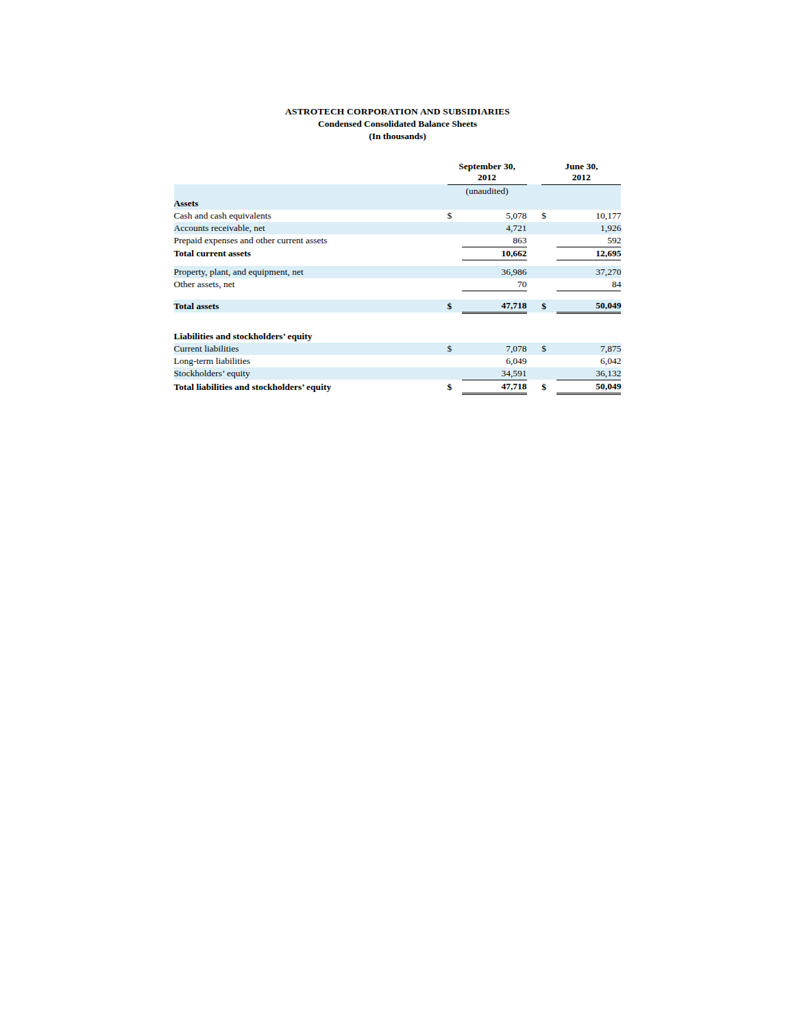ASTROTECH CORPORATION AND SUBSIDIARIES
Condensed Consolidated Balance Sheets
(In thousands)
| | | September 30, 2012 | | June 30, 2012 |
| | | (unaudited) | | |
| Assets | | | | | | |
| Cash and cash equivalents | | $ | 5,078 | | $ | 10,177 |
| Accounts receivable, net | | | 4,721 | | | 1,926 |
| Prepaid expenses and other current assets | | | 863 | | | 592 |
| Total current assets | | | 10,662 | | | 12,695 |
| Property, plant, and equipment, net | | | 36,986 | | | 37,270 |
| Other assets, net | | | 70 | | | 84 |
| Total assets | | $ | 47,718 | | $ | 50,049 |
| Liabilities and stockholders’ equity | | | | | | |
| Current liabilities | | $ | 7,078 | | $ | 7,875 |
| Long-term liabilities | | | 6,049 | | | 6,042 |
| Stockholders’ equity | | | 34,591 | | | 36,132 |
| Total liabilities and stockholders’ equity | | $ | 47,718 | | $ | 50,049 |